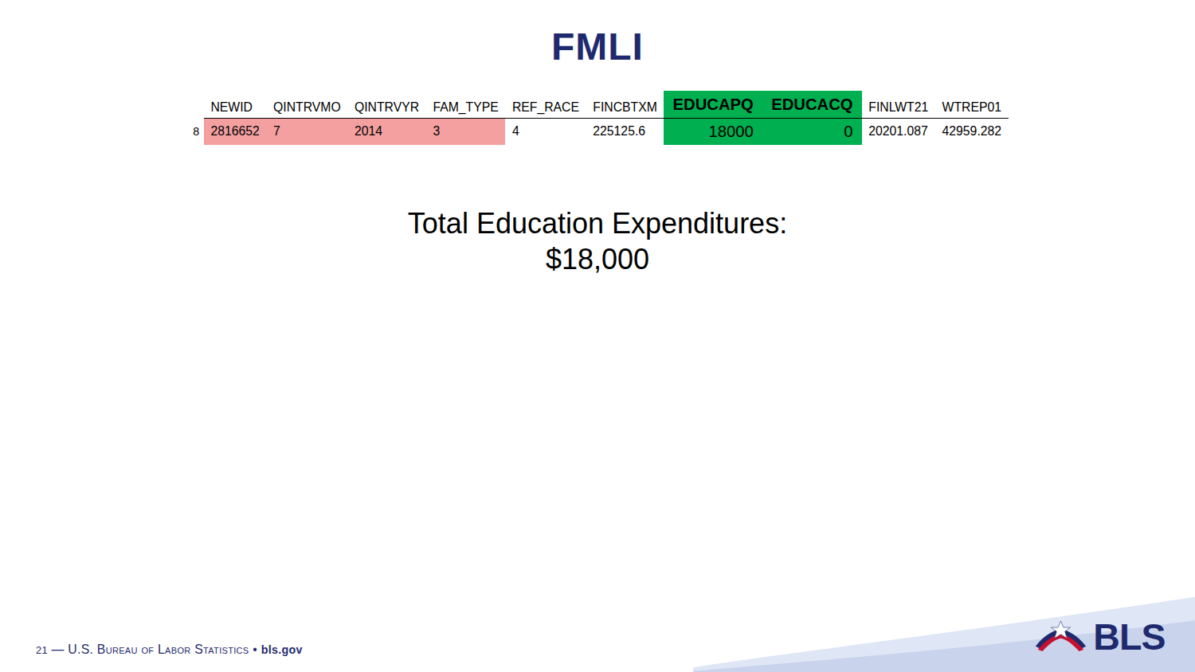FMLI
| | NEWID | QINTRVMO | QINTRVYR | FAM_TYPE | REF_RACE | FINCBTXM | EDUCAPQ | EDUCACQ | FINLWT21 | WTREP01 |
| --- | --- | --- | --- | --- | --- | --- | --- | --- | --- | --- |
| 8 | 2816652 | 7 | 2014 | 3 | 4 | 225125.6 | 18000 | 0 | 20201.087 | 42959.282 |
Total Education Expenditures:
$18,000
21 — U.S. Bureau of Labor Statistics • bls.gov
BLS